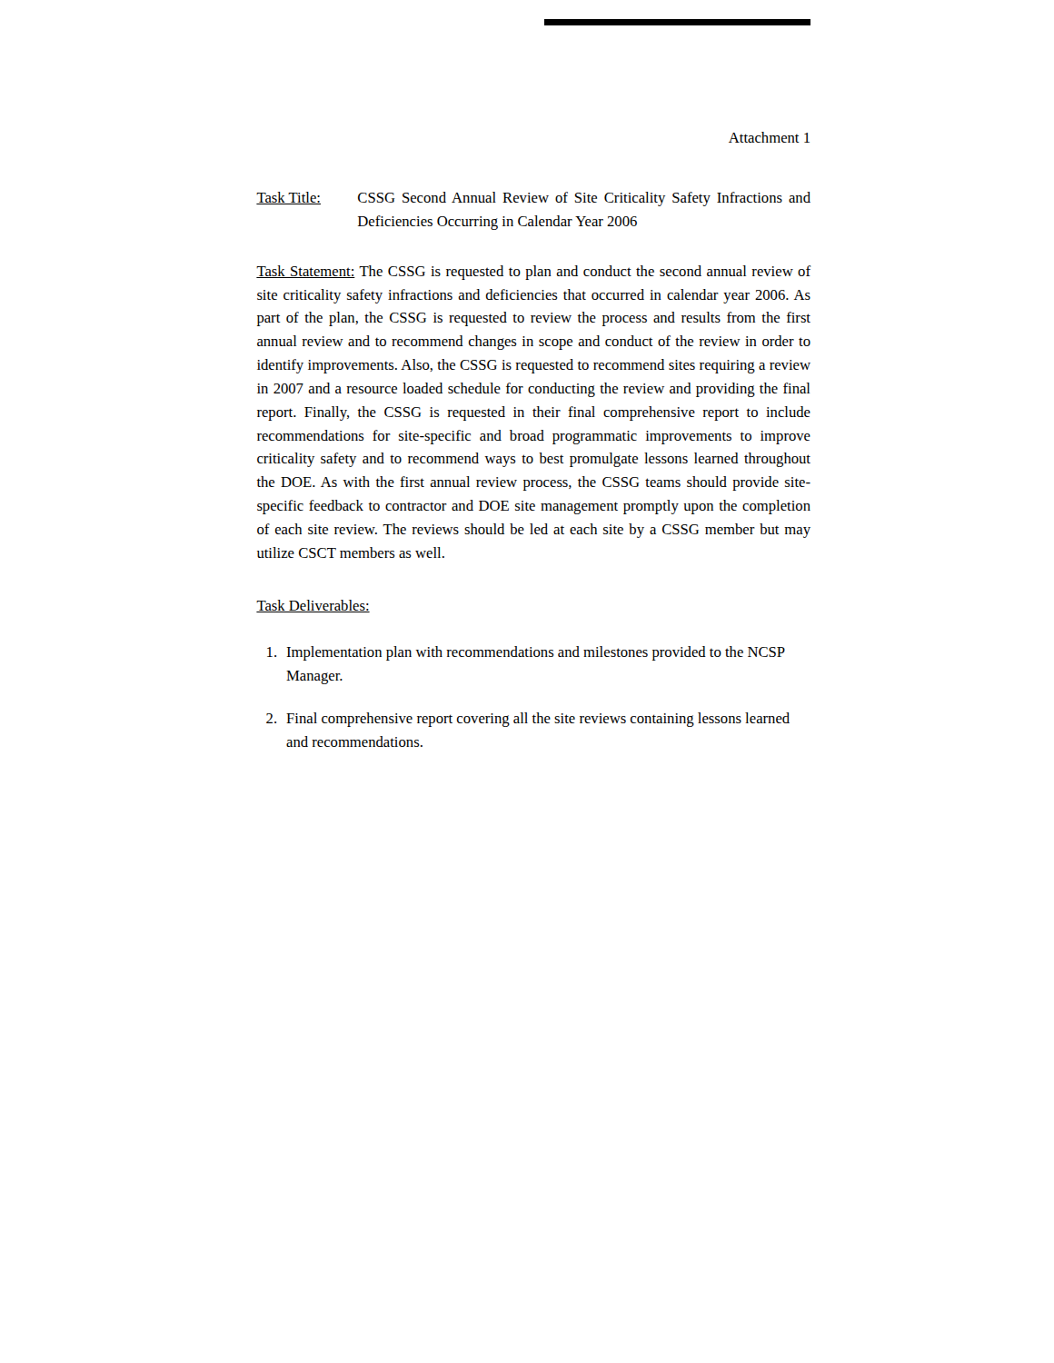Attachment 1
Task Title: CSSG Second Annual Review of Site Criticality Safety Infractions and Deficiencies Occurring in Calendar Year 2006
Task Statement: The CSSG is requested to plan and conduct the second annual review of site criticality safety infractions and deficiencies that occurred in calendar year 2006. As part of the plan, the CSSG is requested to review the process and results from the first annual review and to recommend changes in scope and conduct of the review in order to identify improvements. Also, the CSSG is requested to recommend sites requiring a review in 2007 and a resource loaded schedule for conducting the review and providing the final report. Finally, the CSSG is requested in their final comprehensive report to include recommendations for site-specific and broad programmatic improvements to improve criticality safety and to recommend ways to best promulgate lessons learned throughout the DOE. As with the first annual review process, the CSSG teams should provide site-specific feedback to contractor and DOE site management promptly upon the completion of each site review. The reviews should be led at each site by a CSSG member but may utilize CSCT members as well.
Task Deliverables:
Implementation plan with recommendations and milestones provided to the NCSP Manager.
Final comprehensive report covering all the site reviews containing lessons learned and recommendations.